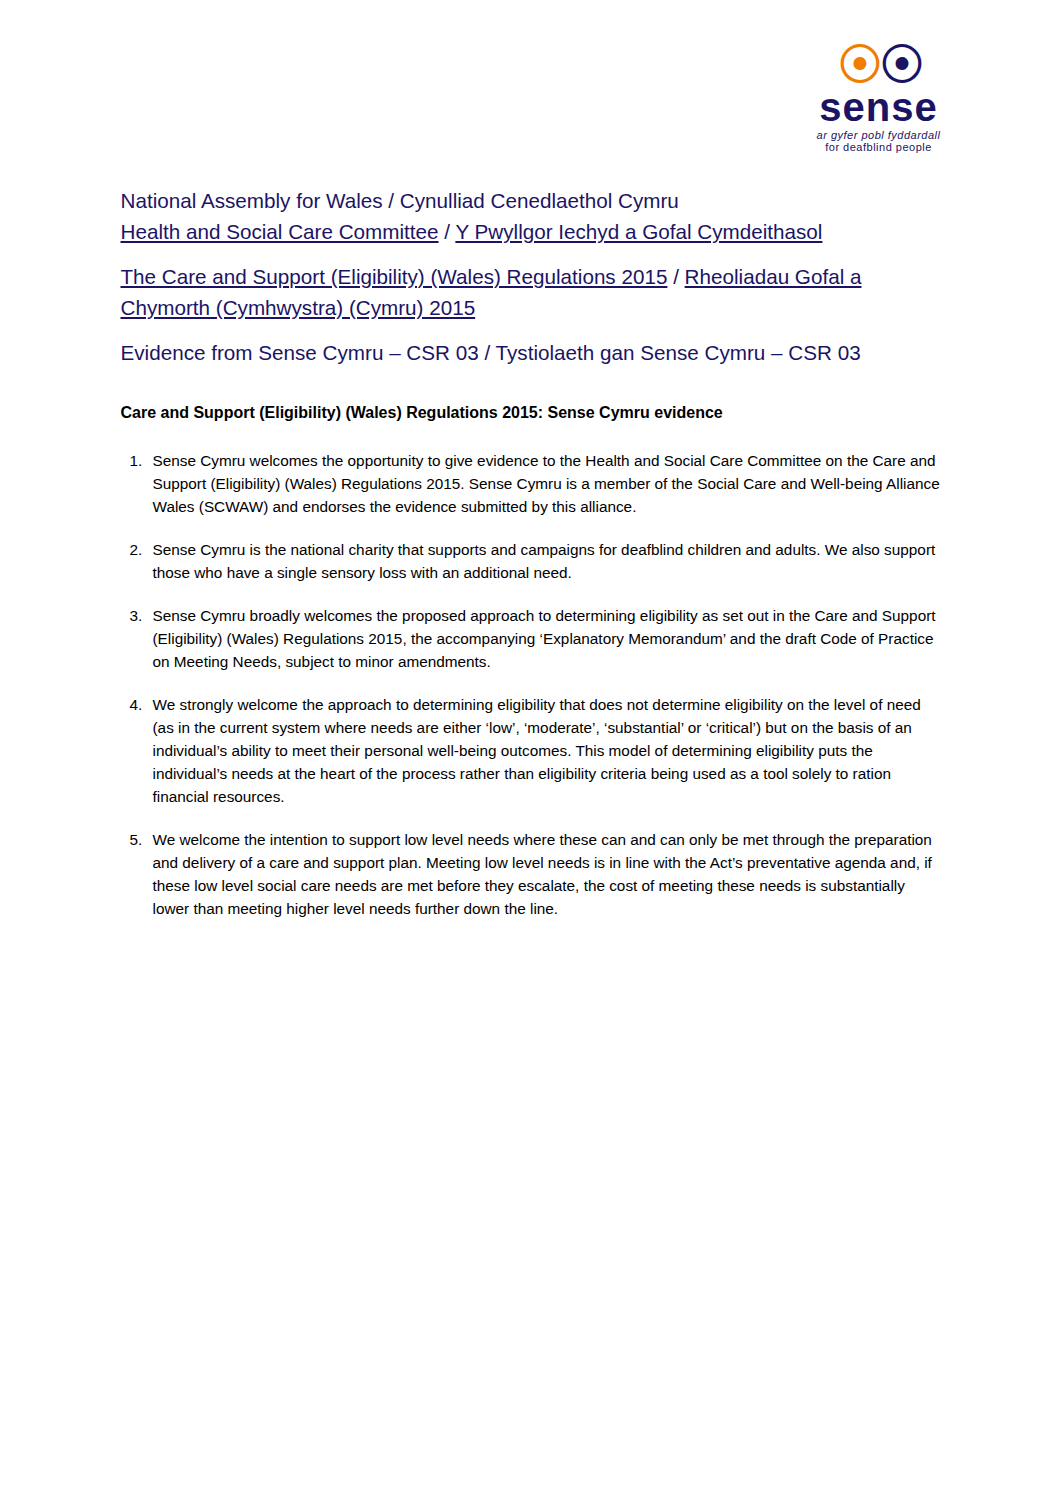⦿⦿
sense
ar gyfer pobl fyddardall
for deafblind people
National Assembly for Wales / Cynulliad Cenedlaethol Cymru
Health and Social Care Committee / Y Pwyllgor Iechyd a Gofal Cymdeithasol
The Care and Support (Eligibility) (Wales) Regulations 2015 / Rheoliadau Gofal a Chymorth (Cymhwystra) (Cymru) 2015
Evidence from Sense Cymru – CSR 03 / Tystiolaeth gan Sense Cymru – CSR 03
Care and Support (Eligibility) (Wales) Regulations 2015: Sense Cymru evidence
Sense Cymru welcomes the opportunity to give evidence to the Health and Social Care Committee on the Care and Support (Eligibility) (Wales) Regulations 2015. Sense Cymru is a member of the Social Care and Well-being Alliance Wales (SCWAW) and endorses the evidence submitted by this alliance.
Sense Cymru is the national charity that supports and campaigns for deafblind children and adults. We also support those who have a single sensory loss with an additional need.
Sense Cymru broadly welcomes the proposed approach to determining eligibility as set out in the Care and Support (Eligibility) (Wales) Regulations 2015, the accompanying ‘Explanatory Memorandum’ and the draft Code of Practice on Meeting Needs, subject to minor amendments.
We strongly welcome the approach to determining eligibility that does not determine eligibility on the level of need (as in the current system where needs are either ‘low’, ‘moderate’, ‘substantial’ or ‘critical’) but on the basis of an individual’s ability to meet their personal well-being outcomes. This model of determining eligibility puts the individual’s needs at the heart of the process rather than eligibility criteria being used as a tool solely to ration financial resources.
We welcome the intention to support low level needs where these can and can only be met through the preparation and delivery of a care and support plan. Meeting low level needs is in line with the Act’s preventative agenda and, if these low level social care needs are met before they escalate, the cost of meeting these needs is substantially lower than meeting higher level needs further down the line.